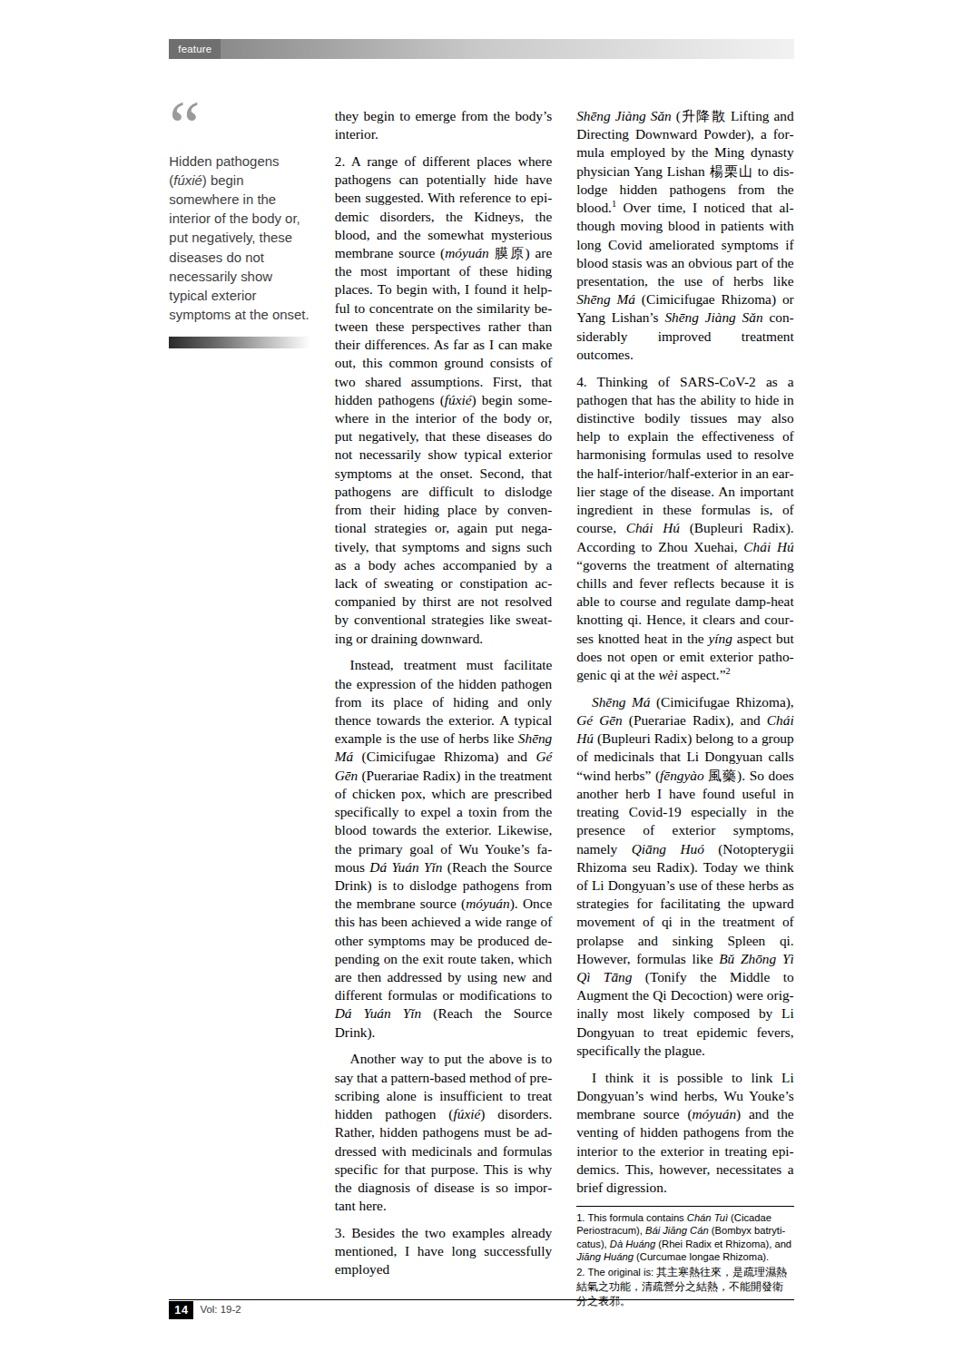feature
“
Hidden pathogens (fúxié) begin somewhere in the interior of the body or, put negatively, these diseases do not necessarily show typical exterior symptoms at the onset.
they begin to emerge from the body’s interior.
2. A range of different places where pathogens can potentially hide have been suggested. With reference to epidemic disorders, the Kidneys, the blood, and the somewhat mysterious membrane source (móyuán 膜原) are the most important of these hiding places. To begin with, I found it helpful to concentrate on the similarity between these perspectives rather than their differences. As far as I can make out, this common ground consists of two shared assumptions. First, that hidden pathogens (fúxié) begin somewhere in the interior of the body or, put negatively, that these diseases do not necessarily show typical exterior symptoms at the onset. Second, that pathogens are difficult to dislodge from their hiding place by conventional strategies or, again put negatively, that symptoms and signs such as a body aches accompanied by a lack of sweating or constipation accompanied by thirst are not resolved by conventional strategies like sweating or draining downward.
Instead, treatment must facilitate the expression of the hidden pathogen from its place of hiding and only thence towards the exterior. A typical example is the use of herbs like Shēng Má (Cimicifugae Rhizoma) and Gé Gēn (Puerariae Radix) in the treatment of chicken pox, which are prescribed specifically to expel a toxin from the blood towards the exterior. Likewise, the primary goal of Wu Youke’s famous Dá Yuán Yǐn (Reach the Source Drink) is to dislodge pathogens from the membrane source (móyuán). Once this has been achieved a wide range of other symptoms may be produced depending on the exit route taken, which are then addressed by using new and different formulas or modifications to Dá Yuán Yǐn (Reach the Source Drink).
Another way to put the above is to say that a pattern-based method of prescribing alone is insufficient to treat hidden pathogen (fúxié) disorders. Rather, hidden pathogens must be addressed with medicinals and formulas specific for that purpose. This is why the diagnosis of disease is so important here.
3. Besides the two examples already mentioned, I have long successfully employed
Shēng Jiàng Sǎn (升降散 Lifting and Directing Downward Powder), a formula employed by the Ming dynasty physician Yang Lishan 楊栗山 to dislodge hidden pathogens from the blood.1 Over time, I noticed that although moving blood in patients with long Covid ameliorated symptoms if blood stasis was an obvious part of the presentation, the use of herbs like Shēng Má (Cimicifugae Rhizoma) or Yang Lishan’s Shēng Jiàng Sǎn considerably improved treatment outcomes.
4. Thinking of SARS-CoV-2 as a pathogen that has the ability to hide in distinctive bodily tissues may also help to explain the effectiveness of harmonising formulas used to resolve the half-interior/half-exterior in an earlier stage of the disease. An important ingredient in these formulas is, of course, Chái Hú (Bupleuri Radix). According to Zhou Xuehai, Chái Hú “governs the treatment of alternating chills and fever reflects because it is able to course and regulate damp-heat knotting qi. Hence, it clears and courses knotted heat in the yíng aspect but does not open or emit exterior pathogenic qi at the wèi aspect.”2
Shēng Má (Cimicifugae Rhizoma), Gé Gēn (Puerariae Radix), and Chái Hú (Bupleuri Radix) belong to a group of medicinals that Li Dongyuan calls “wind herbs” (fēngyào 風藥). So does another herb I have found useful in treating Covid-19 especially in the presence of exterior symptoms, namely Qiāng Huó (Notopterygii Rhizoma seu Radix). Today we think of Li Dongyuan’s use of these herbs as strategies for facilitating the upward movement of qi in the treatment of prolapse and sinking Spleen qi. However, formulas like Bǔ Zhōng Yì Qì Tāng (Tonify the Middle to Augment the Qi Decoction) were originally most likely composed by Li Dongyuan to treat epidemic fevers, specifically the plague.
I think it is possible to link Li Dongyuan’s wind herbs, Wu Youke’s membrane source (móyuán) and the venting of hidden pathogens from the interior to the exterior in treating epidemics. This, however, necessitates a brief digression.
1. This formula contains Chán Tuì (Cicadae Periostracum), Bái Jiāng Cán (Bombyx batryticatus), Dà Huáng (Rhei Radix et Rhizoma), and Jiāng Huáng (Curcumae longae Rhizoma).
2. The original is: 其主寒熱往來，是疏理濕熱結氣之功能，清疏營分之結熱，不能開發衛分之表邪。
14 Vol: 19-2